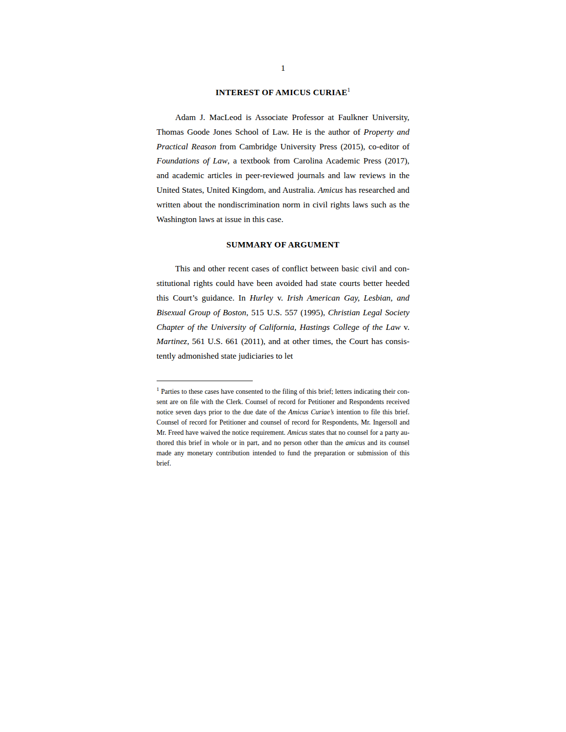1
Interest of Amicus Curiae1
Adam J. MacLeod is Associate Professor at Faulkner University, Thomas Goode Jones School of Law. He is the author of Property and Practical Reason from Cambridge University Press (2015), co-editor of Foundations of Law, a textbook from Carolina Academic Press (2017), and academic articles in peer-reviewed journals and law reviews in the United States, United Kingdom, and Australia. Amicus has researched and written about the nondiscrimination norm in civil rights laws such as the Washington laws at issue in this case.
Summary of Argument
This and other recent cases of conflict between basic civil and constitutional rights could have been avoided had state courts better heeded this Court’s guidance. In Hurley v. Irish American Gay, Lesbian, and Bisexual Group of Boston, 515 U.S. 557 (1995), Christian Legal Society Chapter of the University of California, Hastings College of the Law v. Martinez, 561 U.S. 661 (2011), and at other times, the Court has consistently admonished state judiciaries to let
1 Parties to these cases have consented to the filing of this brief; letters indicating their consent are on file with the Clerk. Counsel of record for Petitioner and Respondents received notice seven days prior to the due date of the Amicus Curiae’s intention to file this brief. Counsel of record for Petitioner and counsel of record for Respondents, Mr. Ingersoll and Mr. Freed have waived the notice requirement. Amicus states that no counsel for a party authored this brief in whole or in part, and no person other than the amicus and its counsel made any monetary contribution intended to fund the preparation or submission of this brief.